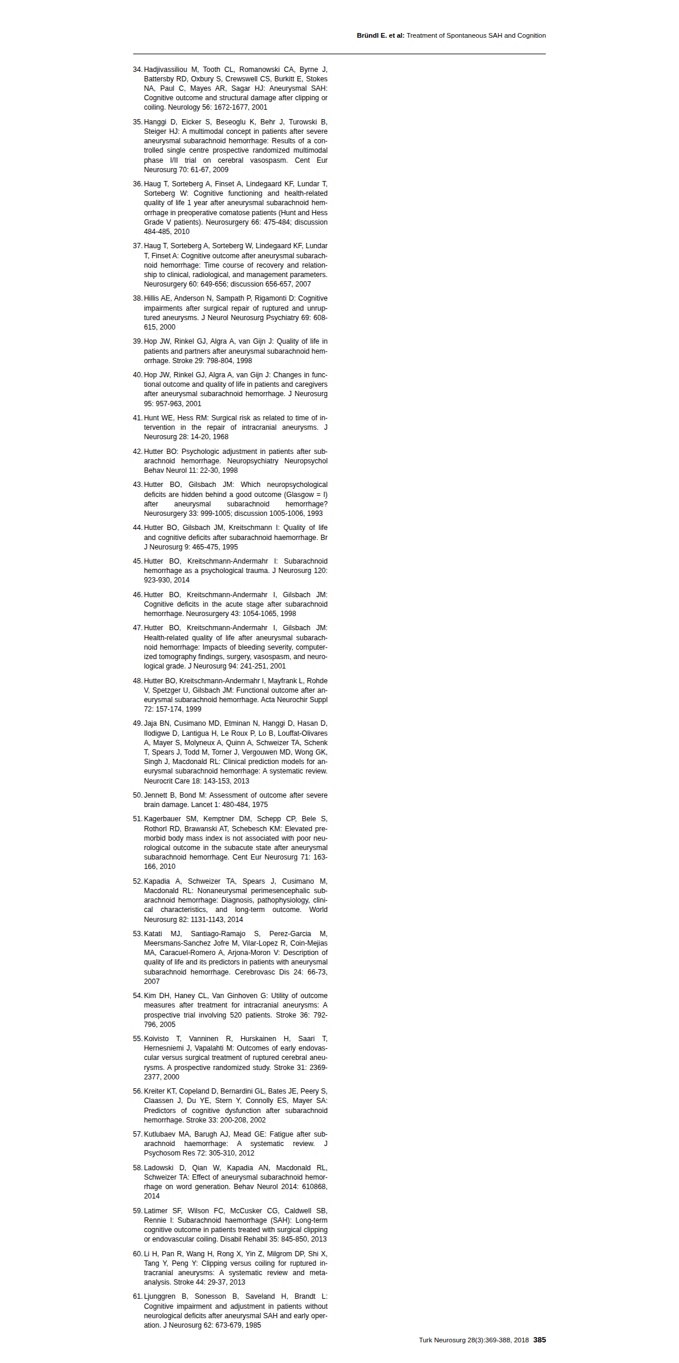Bründl E. et al: Treatment of Spontaneous SAH and Cognition
Hadjivassiliou M, Tooth CL, Romanowski CA, Byrne J, Battersby RD, Oxbury S, Crewswell CS, Burkitt E, Stokes NA, Paul C, Mayes AR, Sagar HJ: Aneurysmal SAH: Cognitive outcome and structural damage after clipping or coiling. Neurology 56: 1672-1677, 2001
Hanggi D, Eicker S, Beseoglu K, Behr J, Turowski B, Steiger HJ: A multimodal concept in patients after severe aneurysmal subarachnoid hemorrhage: Results of a controlled single centre prospective randomized multimodal phase I/II trial on cerebral vasospasm. Cent Eur Neurosurg 70: 61-67, 2009
Haug T, Sorteberg A, Finset A, Lindegaard KF, Lundar T, Sorteberg W: Cognitive functioning and health-related quality of life 1 year after aneurysmal subarachnoid hemorrhage in preoperative comatose patients (Hunt and Hess Grade V patients). Neurosurgery 66: 475-484; discussion 484-485, 2010
Haug T, Sorteberg A, Sorteberg W, Lindegaard KF, Lundar T, Finset A: Cognitive outcome after aneurysmal subarachnoid hemorrhage: Time course of recovery and relationship to clinical, radiological, and management parameters. Neurosurgery 60: 649-656; discussion 656-657, 2007
Hillis AE, Anderson N, Sampath P, Rigamonti D: Cognitive impairments after surgical repair of ruptured and unruptured aneurysms. J Neurol Neurosurg Psychiatry 69: 608-615, 2000
Hop JW, Rinkel GJ, Algra A, van Gijn J: Quality of life in patients and partners after aneurysmal subarachnoid hemorrhage. Stroke 29: 798-804, 1998
Hop JW, Rinkel GJ, Algra A, van Gijn J: Changes in functional outcome and quality of life in patients and caregivers after aneurysmal subarachnoid hemorrhage. J Neurosurg 95: 957-963, 2001
Hunt WE, Hess RM: Surgical risk as related to time of intervention in the repair of intracranial aneurysms. J Neurosurg 28: 14-20, 1968
Hutter BO: Psychologic adjustment in patients after subarachnoid hemorrhage. Neuropsychiatry Neuropsychol Behav Neurol 11: 22-30, 1998
Hutter BO, Gilsbach JM: Which neuropsychological deficits are hidden behind a good outcome (Glasgow = I) after aneurysmal subarachnoid hemorrhage? Neurosurgery 33: 999-1005; discussion 1005-1006, 1993
Hutter BO, Gilsbach JM, Kreitschmann I: Quality of life and cognitive deficits after subarachnoid haemorrhage. Br J Neurosurg 9: 465-475, 1995
Hutter BO, Kreitschmann-Andermahr I: Subarachnoid hemorrhage as a psychological trauma. J Neurosurg 120: 923-930, 2014
Hutter BO, Kreitschmann-Andermahr I, Gilsbach JM: Cognitive deficits in the acute stage after subarachnoid hemorrhage. Neurosurgery 43: 1054-1065, 1998
Hutter BO, Kreitschmann-Andermahr I, Gilsbach JM: Health-related quality of life after aneurysmal subarachnoid hemorrhage: Impacts of bleeding severity, computerized tomography findings, surgery, vasospasm, and neurological grade. J Neurosurg 94: 241-251, 2001
Hutter BO, Kreitschmann-Andermahr I, Mayfrank L, Rohde V, Spetzger U, Gilsbach JM: Functional outcome after aneurysmal subarachnoid hemorrhage. Acta Neurochir Suppl 72: 157-174, 1999
Jaja BN, Cusimano MD, Etminan N, Hanggi D, Hasan D, Ilodigwe D, Lantigua H, Le Roux P, Lo B, Louffat-Olivares A, Mayer S, Molyneux A, Quinn A, Schweizer TA, Schenk T, Spears J, Todd M, Torner J, Vergouwen MD, Wong GK, Singh J, Macdonald RL: Clinical prediction models for aneurysmal subarachnoid hemorrhage: A systematic review. Neurocrit Care 18: 143-153, 2013
Jennett B, Bond M: Assessment of outcome after severe brain damage. Lancet 1: 480-484, 1975
Kagerbauer SM, Kemptner DM, Schepp CP, Bele S, Rothorl RD, Brawanski AT, Schebesch KM: Elevated premorbid body mass index is not associated with poor neurological outcome in the subacute state after aneurysmal subarachnoid hemorrhage. Cent Eur Neurosurg 71: 163-166, 2010
Kapadia A, Schweizer TA, Spears J, Cusimano M, Macdonald RL: Nonaneurysmal perimesencephalic subarachnoid hemorrhage: Diagnosis, pathophysiology, clinical characteristics, and long-term outcome. World Neurosurg 82: 1131-1143, 2014
Katati MJ, Santiago-Ramajo S, Perez-Garcia M, Meersmans-Sanchez Jofre M, Vilar-Lopez R, Coin-Mejias MA, Caracuel-Romero A, Arjona-Moron V: Description of quality of life and its predictors in patients with aneurysmal subarachnoid hemorrhage. Cerebrovasc Dis 24: 66-73, 2007
Kim DH, Haney CL, Van Ginhoven G: Utility of outcome measures after treatment for intracranial aneurysms: A prospective trial involving 520 patients. Stroke 36: 792-796, 2005
Koivisto T, Vanninen R, Hurskainen H, Saari T, Hernesniemi J, Vapalahti M: Outcomes of early endovascular versus surgical treatment of ruptured cerebral aneurysms. A prospective randomized study. Stroke 31: 2369-2377, 2000
Kreiter KT, Copeland D, Bernardini GL, Bates JE, Peery S, Claassen J, Du YE, Stern Y, Connolly ES, Mayer SA: Predictors of cognitive dysfunction after subarachnoid hemorrhage. Stroke 33: 200-208, 2002
Kutlubaev MA, Barugh AJ, Mead GE: Fatigue after subarachnoid haemorrhage: A systematic review. J Psychosom Res 72: 305-310, 2012
Ladowski D, Qian W, Kapadia AN, Macdonald RL, Schweizer TA: Effect of aneurysmal subarachnoid hemorrhage on word generation. Behav Neurol 2014: 610868, 2014
Latimer SF, Wilson FC, McCusker CG, Caldwell SB, Rennie I: Subarachnoid haemorrhage (SAH): Long-term cognitive outcome in patients treated with surgical clipping or endovascular coiling. Disabil Rehabil 35: 845-850, 2013
Li H, Pan R, Wang H, Rong X, Yin Z, Milgrom DP, Shi X, Tang Y, Peng Y: Clipping versus coiling for ruptured intracranial aneurysms: A systematic review and meta-analysis. Stroke 44: 29-37, 2013
Ljunggren B, Sonesson B, Saveland H, Brandt L: Cognitive impairment and adjustment in patients without neurological deficits after aneurysmal SAH and early operation. J Neurosurg 62: 673-679, 1985
Turk Neurosurg 28(3):369-388, 2018 385